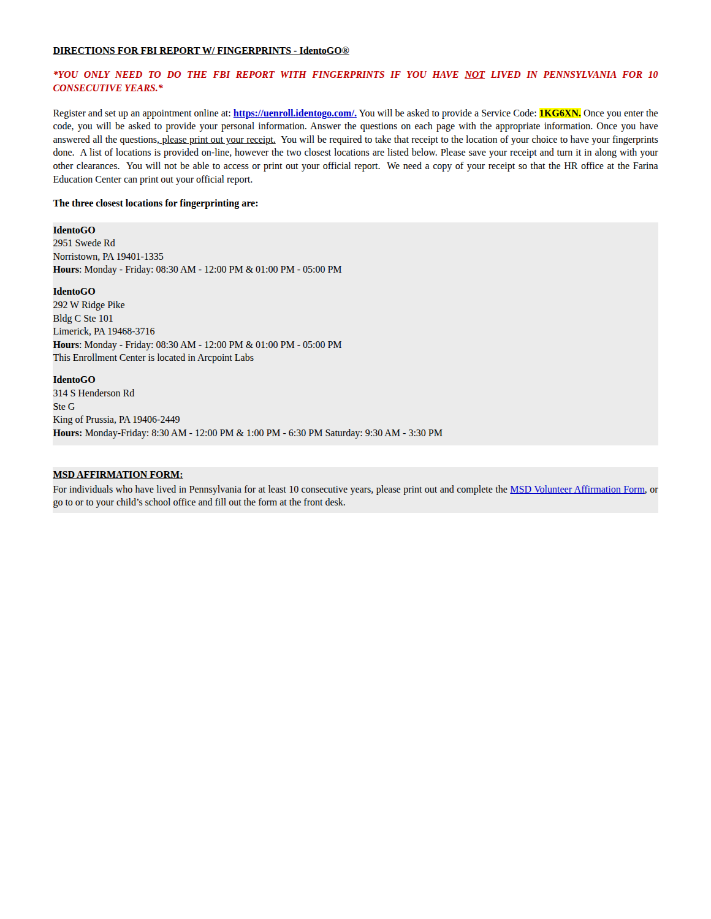DIRECTIONS FOR FBI REPORT W/ FINGERPRINTS - IdentoGO®
*YOU ONLY NEED TO DO THE FBI REPORT WITH FINGERPRINTS IF YOU HAVE NOT LIVED IN PENNSYLVANIA FOR 10 CONSECUTIVE YEARS.*
Register and set up an appointment online at: https://uenroll.identogo.com/. You will be asked to provide a Service Code: 1KG6XN. Once you enter the code, you will be asked to provide your personal information. Answer the questions on each page with the appropriate information. Once you have answered all the questions, please print out your receipt. You will be required to take that receipt to the location of your choice to have your fingerprints done. A list of locations is provided on-line, however the two closest locations are listed below. Please save your receipt and turn it in along with your other clearances. You will not be able to access or print out your official report. We need a copy of your receipt so that the HR office at the Farina Education Center can print out your official report.
The three closest locations for fingerprinting are:
IdentoGO
2951 Swede Rd
Norristown, PA 19401-1335
Hours: Monday - Friday: 08:30 AM - 12:00 PM & 01:00 PM - 05:00 PM
IdentoGO
292 W Ridge Pike
Bldg C Ste 101
Limerick, PA 19468-3716
Hours: Monday - Friday: 08:30 AM - 12:00 PM & 01:00 PM - 05:00 PM
This Enrollment Center is located in Arcpoint Labs
IdentoGO
314 S Henderson Rd
Ste G
King of Prussia, PA 19406-2449
Hours: Monday-Friday: 8:30 AM - 12:00 PM & 1:00 PM - 6:30 PM Saturday: 9:30 AM - 3:30 PM
MSD AFFIRMATION FORM:
For individuals who have lived in Pennsylvania for at least 10 consecutive years, please print out and complete the MSD Volunteer Affirmation Form, or go to or to your child’s school office and fill out the form at the front desk.